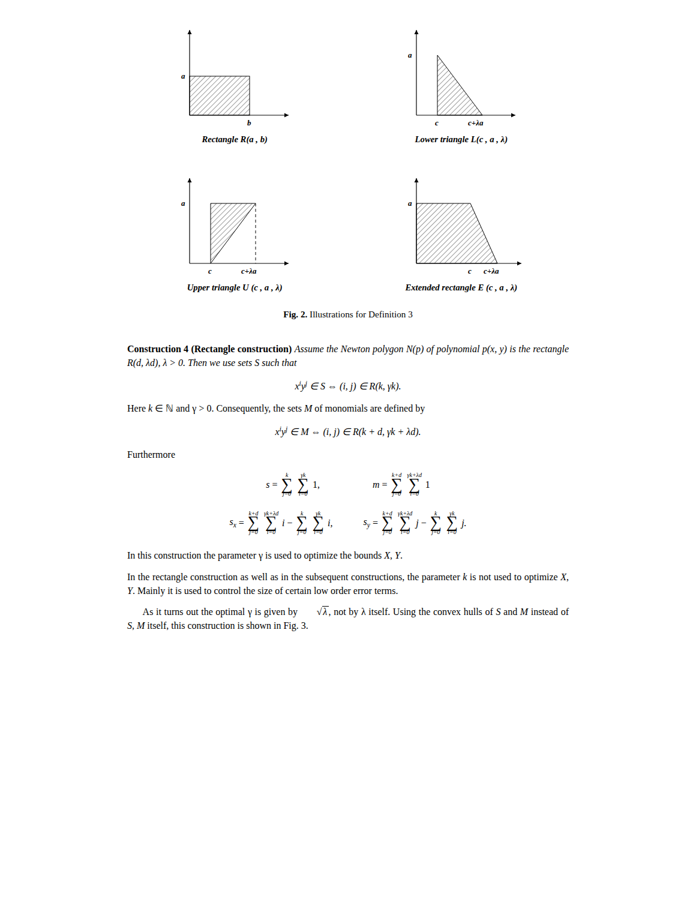a b
Rectangle R(a , b)
a c c+λa
Lower triangle L(c , a , λ)
a c c+λa
Upper triangle U (c , a , λ)
a c c+λa
Extended rectangle E (c , a , λ)
Fig. 2. Illustrations for Definition 3
Construction 4 (Rectangle construction) Assume the Newton polygon N(p) of polynomial p(x, y) is the rectangle R(d, λd), λ > 0. Then we use sets S such that
xiyj ∈ S ⇔ (i, j) ∈ R(k, γk).
Here k ∈ ℕ and γ > 0. Consequently, the sets M of monomials are defined by
xiyj ∈ M ⇔ (i, j) ∈ R(k + d, γk + λd).
Furthermore
s = k∑j=0 γk∑i=0 1,
m = k+d∑j=0 γk+λd∑i=0 1
sx = k+d∑j=0 γk+λd∑i=0 i − k∑j=0 γk∑i=0 i,
sy = k+d∑j=0 γk+λd∑i=0 j − k∑j=0 γk∑i=0 j.
In this construction the parameter γ is used to optimize the bounds X, Y.
In the rectangle construction as well as in the subsequent constructions, the parameter k is not used to optimize X, Y. Mainly it is used to control the size of certain low order error terms.
As it turns out the optimal γ is given by √λ, not by λ itself. Using the convex hulls of S and M instead of S, M itself, this construction is shown in Fig. 3.